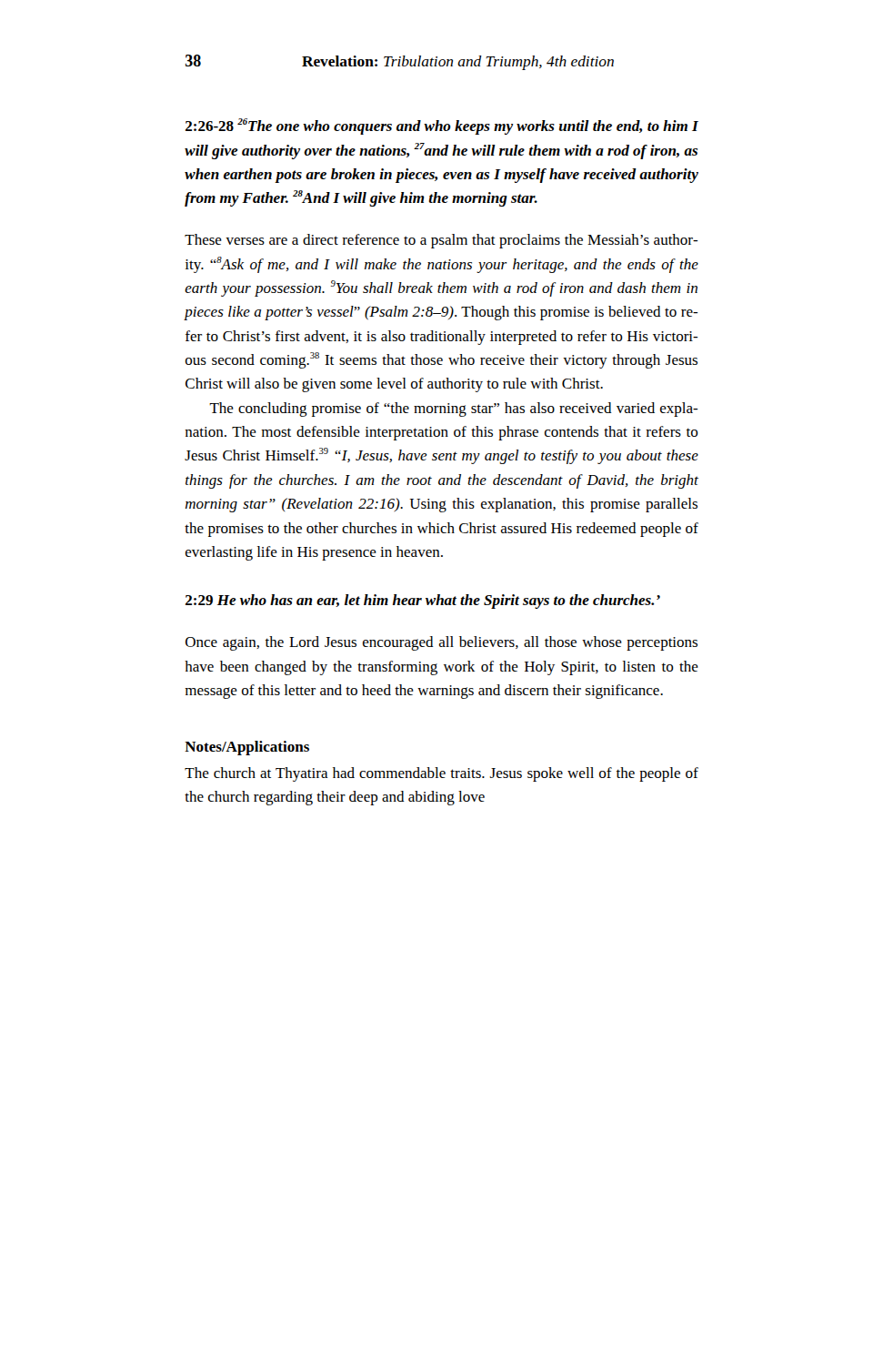38 Revelation: Tribulation and Triumph, 4th edition
2:26-28 26The one who conquers and who keeps my works until the end, to him I will give authority over the nations, 27and he will rule them with a rod of iron, as when earthen pots are broken in pieces, even as I myself have received authority from my Father. 28And I will give him the morning star.
These verses are a direct reference to a psalm that proclaims the Messiah’s authority. “8Ask of me, and I will make the nations your heritage, and the ends of the earth your possession. 9You shall break them with a rod of iron and dash them in pieces like a potter’s vessel” (Psalm 2:8–9). Though this promise is believed to refer to Christ’s first advent, it is also traditionally interpreted to refer to His victorious second coming.38 It seems that those who receive their victory through Jesus Christ will also be given some level of authority to rule with Christ.
The concluding promise of “the morning star” has also received varied explanation. The most defensible interpretation of this phrase contends that it refers to Jesus Christ Himself.39 “I, Jesus, have sent my angel to testify to you about these things for the churches. I am the root and the descendant of David, the bright morning star” (Revelation 22:16). Using this explanation, this promise parallels the promises to the other churches in which Christ assured His redeemed people of everlasting life in His presence in heaven.
2:29 He who has an ear, let him hear what the Spirit says to the churches.’
Once again, the Lord Jesus encouraged all believers, all those whose perceptions have been changed by the transforming work of the Holy Spirit, to listen to the message of this letter and to heed the warnings and discern their significance.
Notes/Applications
The church at Thyatira had commendable traits. Jesus spoke well of the people of the church regarding their deep and abiding love